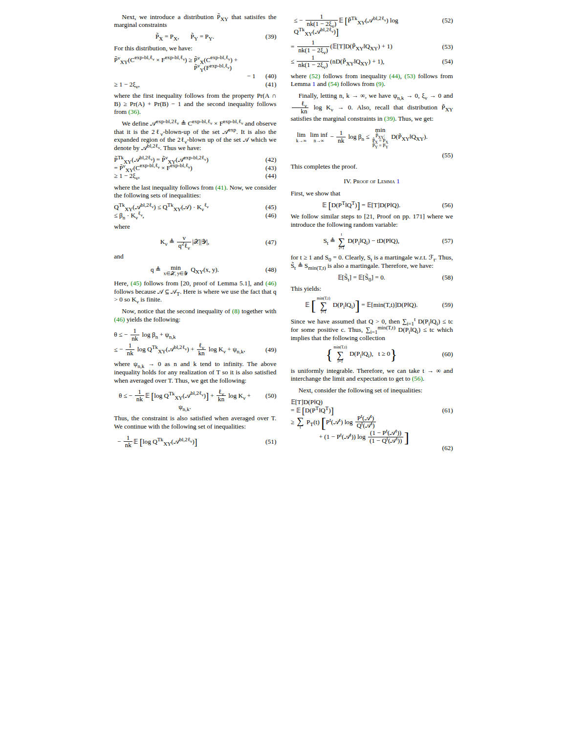Next, we introduce a distribution P̃XY that satisifes the marginal constraints
P̃X = PX, P̃Y = PY.
(39)
For this distribution, we have:
P̃νXY(Cexp-bl,ℓν × Fexp-bl,ℓν) ≥
P̃νX(Cexp-bl,ℓν) + P̃νY(Fexp-bl,ℓν)
P̃νXY(Cexp-bl,ℓν × Fexp-bl,ℓν) ≥
− 1
(40)
≥
1 − 2ξν,
(41)
where the first inequality follows from the property Pr(A ∩ B) ≥ Pr(A) + Pr(B) − 1 and the second inequality follows from (36).
We define 𝒜exp-bl,2ℓν ≜ Cexp-bl,ℓν × Fexp-bl,ℓν and observe that it is the 2ℓν-blown-up of the set 𝒜exp. It is also the expanded region of the 2ℓν-blown up of the set 𝒜 which we denote by 𝒜bl,2ℓν. Thus we have:
P̃TkXY(𝒜bl,2ℓν) =
P̃νXY(𝒜exp-bl,2ℓν)
(42)
=
P̃νXY(Cexp-bl,ℓν × Fexp-bl,ℓν)
(43)
≥
1 − 2ξν,
(44)
where the last inequality follows from (41). Now, we consider the following sets of inequalities:
QTkXY(𝒜bl,2ℓν) ≤
QTkXY(𝒜) · Kνℓν
(45)
≤
βn · Kνℓν,
(46)
where
Kν ≜ νq2ℓν|𝒳||𝒴|,
(47)
and
q ≜ min x∈𝒳, y∈𝒴 QXY(x, y).
(48)
Here, (45) follows from [20, proof of Lemma 5.1], and (46) follows because 𝒜 ⊆ 𝒜T. Here is where we use the fact that q > 0 so Kν is finite.
Now, notice that the second inequality of (8) together with (46) yields the following:
θ ≤
− 1 nk log βn + ψn,k
≤
− 1 nk log QTkXY(𝒜bl,2ℓν) + ℓν kn log Kν + ψn,k,
(49)
where ψn,k → 0 as n and k tend to infinity. The above inequality holds for any realization of T so it is also satisfied when averaged over T. Thus, we get the following:
θ ≤ − 1 nk 𝔼 [log QTkXY(𝒜bl,2ℓν)] + ℓν kn log Kν + ψn,k.
(50)
Thus, the constraint is also satisfied when averaged over T. We continue with the following set of inequalities:
− 1 nk 𝔼 [log QTkXY(𝒜bl,2ℓν)]
(51)
≤ − 1 nk(1 − 2ξν) 𝔼 [P̃TkXY(𝒜bl,2ℓν) log QTkXY(𝒜bl,2ℓν)]
(52)
=
1 nk(1 − 2ξν)(𝔼[T]D(P̃XY‖QXY) + 1)
(53)
≤
1 nk(1 − 2ξν)(nD(P̃XY‖QXY) + 1),
(54)
where (52) follows from inequality (44), (53) follows from Lemma 1 and (54) follows from (9).
Finally, letting n, k → ∞, we have ψn,k → 0, ξν → 0 and ℓν kn log Kν → 0. Also, recall that distribution P̃XY satisfies the marginal constraints in (39). Thus, we get:
lim k→∞ lim inf n→∞ − 1 nk log βn ≤ min P̃XY:
P̃X = PX
P̃Y = PY D(P̃XY‖QXY).
(55)
This completes the proof.
IV. Proof of Lemma 1
First, we show that
𝔼 [D(PT‖QT)] = 𝔼[T]D(P‖Q).
(56)
We follow similar steps to [21, Proof on pp. 171] where we introduce the following random variable:
St ≜ t∑i=1 D(Pi‖Qi) − tD(P‖Q),
(57)
for t ≥ 1 and S0 = 0. Clearly, St is a martingale w.r.t. ℱt. Thus, S̃t ≜ Smin(T,t) is also a martingale. Therefore, we have:
𝔼[S̃t] = 𝔼[S̃0] = 0.
(58)
This yields:
𝔼 [min(T,t)∑i=1 D(Pi‖Qi)] = 𝔼[min(T,t)]D(P‖Q).
(59)
Since we have assumed that Q > 0, then ∑i=1t D(Pi‖Qi) ≤ tc for some positive c. Thus, ∑i=1min(T,t) D(Pi‖Qi) ≤ tc which implies that the following collection
{min(T,t)∑i=1 D(Pi‖Qi), t ≥ 0}
(60)
is uniformly integrable. Therefore, we can take t → ∞ and interchange the limit and expectation to get to (56).
Next, consider the following set of inequalities:
𝔼[T]D(P‖Q)
=
𝔼 [D(PT‖QT)]
(61)
≥
∑t PT(t) [Pt(𝒜t) log Pt(𝒜t) Qt(𝒜t)
≥
+ (1 − Pt(𝒜t)) log (1 − Pt(𝒜t))(1 − Qt(𝒜t))]
(62)